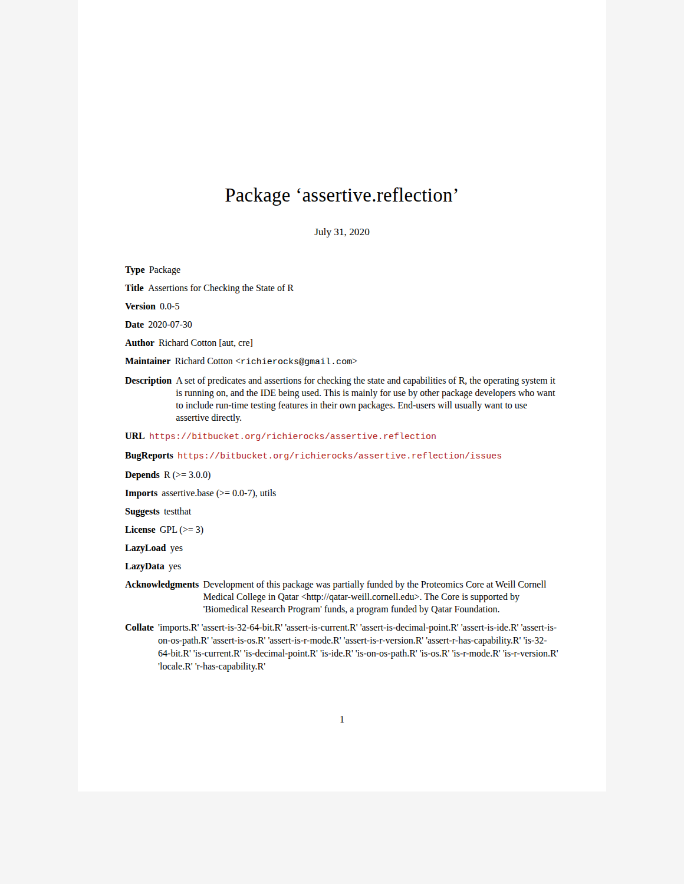Package ‘assertive.reflection’
July 31, 2020
Type
Package
Title
Assertions for Checking the State of R
Version
0.0-5
Date
2020-07-30
Author
Richard Cotton [aut, cre]
Maintainer
Richard Cotton <richierocks@gmail.com>
Description
A set of predicates and assertions for checking the state and capabilities of R, the operating system it is running on, and the IDE being used. This is mainly for use by other package developers who want to include run-time testing features in their own packages. End-users will usually want to use assertive directly.
URL
https://bitbucket.org/richierocks/assertive.reflection
BugReports
https://bitbucket.org/richierocks/assertive.reflection/issues
Depends
R (>= 3.0.0)
Imports
assertive.base (>= 0.0-7), utils
Suggests
testthat
License
GPL (>= 3)
LazyLoad
yes
LazyData
yes
Acknowledgments
Development of this package was partially funded by the Proteomics Core at Weill Cornell Medical College in Qatar <http://qatar-weill.cornell.edu>. The Core is supported by 'Biomedical Research Program' funds, a program funded by Qatar Foundation.
Collate
'imports.R' 'assert-is-32-64-bit.R' 'assert-is-current.R' 'assert-is-decimal-point.R' 'assert-is-ide.R' 'assert-is-on-os-path.R' 'assert-is-os.R' 'assert-is-r-mode.R' 'assert-is-r-version.R' 'assert-r-has-capability.R' 'is-32-64-bit.R' 'is-current.R' 'is-decimal-point.R' 'is-ide.R' 'is-on-os-path.R' 'is-os.R' 'is-r-mode.R' 'is-r-version.R' 'locale.R' 'r-has-capability.R'
1